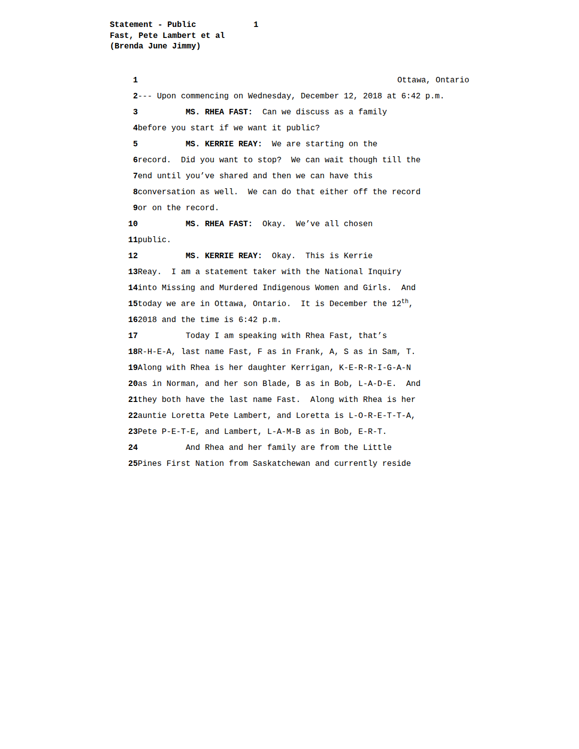Statement - Public 1 Fast, Pete Lambert et al (Brenda June Jimmy)
| 1 | Ottawa, Ontario |
| 2 | --- Upon commencing on Wednesday, December 12, 2018 at 6:42 p.m. |
| 3 | MS. RHEA FAST: Can we discuss as a family |
| 4 | before you start if we want it public? |
| 5 | MS. KERRIE REAY: We are starting on the |
| 6 | record. Did you want to stop? We can wait though till the |
| 7 | end until you’ve shared and then we can have this |
| 8 | conversation as well. We can do that either off the record |
| 9 | or on the record. |
| 10 | MS. RHEA FAST: Okay. We’ve all chosen |
| 11 | public. |
| 12 | MS. KERRIE REAY: Okay. This is Kerrie |
| 13 | Reay. I am a statement taker with the National Inquiry |
| 14 | into Missing and Murdered Indigenous Women and Girls. And |
| 15 | today we are in Ottawa, Ontario. It is December the 12 th , |
| 16 | 2018 and the time is 6:42 p.m. |
| 17 | Today I am speaking with Rhea Fast, that’s |
| 18 | R-H-E-A, last name Fast, F as in Frank, A, S as in Sam, T. |
| 19 | Along with Rhea is her daughter Kerrigan, K-E-R-R-I-G-A-N |
| 20 | as in Norman, and her son Blade, B as in Bob, L-A-D-E. And |
| 21 | they both have the last name Fast. Along with Rhea is her |
| 22 | auntie Loretta Pete Lambert, and Loretta is L-O-R-E-T-T-A, |
| 23 | Pete P-E-T-E, and Lambert, L-A-M-B as in Bob, E-R-T. |
| 24 | And Rhea and her family are from the Little |
| 25 | Pines First Nation from Saskatchewan and currently reside |